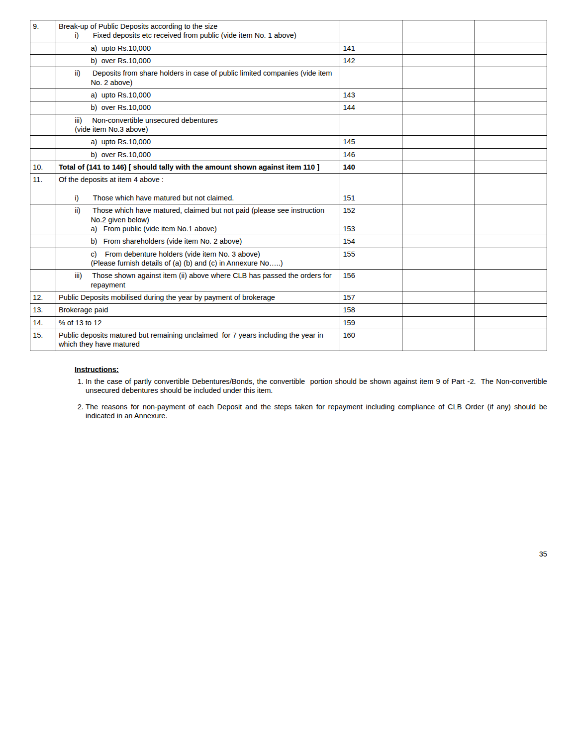| 9. | Break-up of Public Deposits according to the size i) Fixed deposits etc received from public (vide item No. 1 above) | | | |
| | a) upto Rs.10,000 | 141 | | |
| | b) over Rs.10,000 | 142 | | |
| | ii) Deposits from share holders in case of public limited companies (vide item No. 2 above) | | | |
| | a) upto Rs.10,000 | 143 | | |
| | b) over Rs.10,000 | 144 | | |
| | iii) Non-convertible unsecured debentures (vide item No.3 above) | | | |
| | a) upto Rs.10,000 | 145 | | |
| | b) over Rs.10,000 | 146 | | |
| 10. | Total of (141 to 146) [ should tally with the amount shown against item 110 ] | 140 | | |
| 11. | Of the deposits at item 4 above : i) Those which have matured but not claimed. | 151 | | |
| | ii) Those which have matured, claimed but not paid (please see instruction No.2 given below) a) From public (vide item No.1 above) | 152 153 | | |
| | b) From shareholders (vide item No. 2 above) | 154 | | |
| | c) From debenture holders (vide item No. 3 above) (Please furnish details of (a) (b) and (c) in Annexure No…..) | 155 | | |
| | iii) Those shown against item (ii) above where CLB has passed the orders for repayment | 156 | | |
| 12. | Public Deposits mobilised during the year by payment of brokerage | 157 | | |
| 13. | Brokerage paid | 158 | | |
| 14. | % of 13 to 12 | 159 | | |
| 15. | Public deposits matured but remaining unclaimed for 7 years including the year in which they have matured | 160 | | |
Instructions:
In the case of partly convertible Debentures/Bonds, the convertible portion should be shown against item 9 of Part -2. The Non-convertible unsecured debentures should be included under this item.
The reasons for non-payment of each Deposit and the steps taken for repayment including compliance of CLB Order (if any) should be indicated in an Annexure.
35